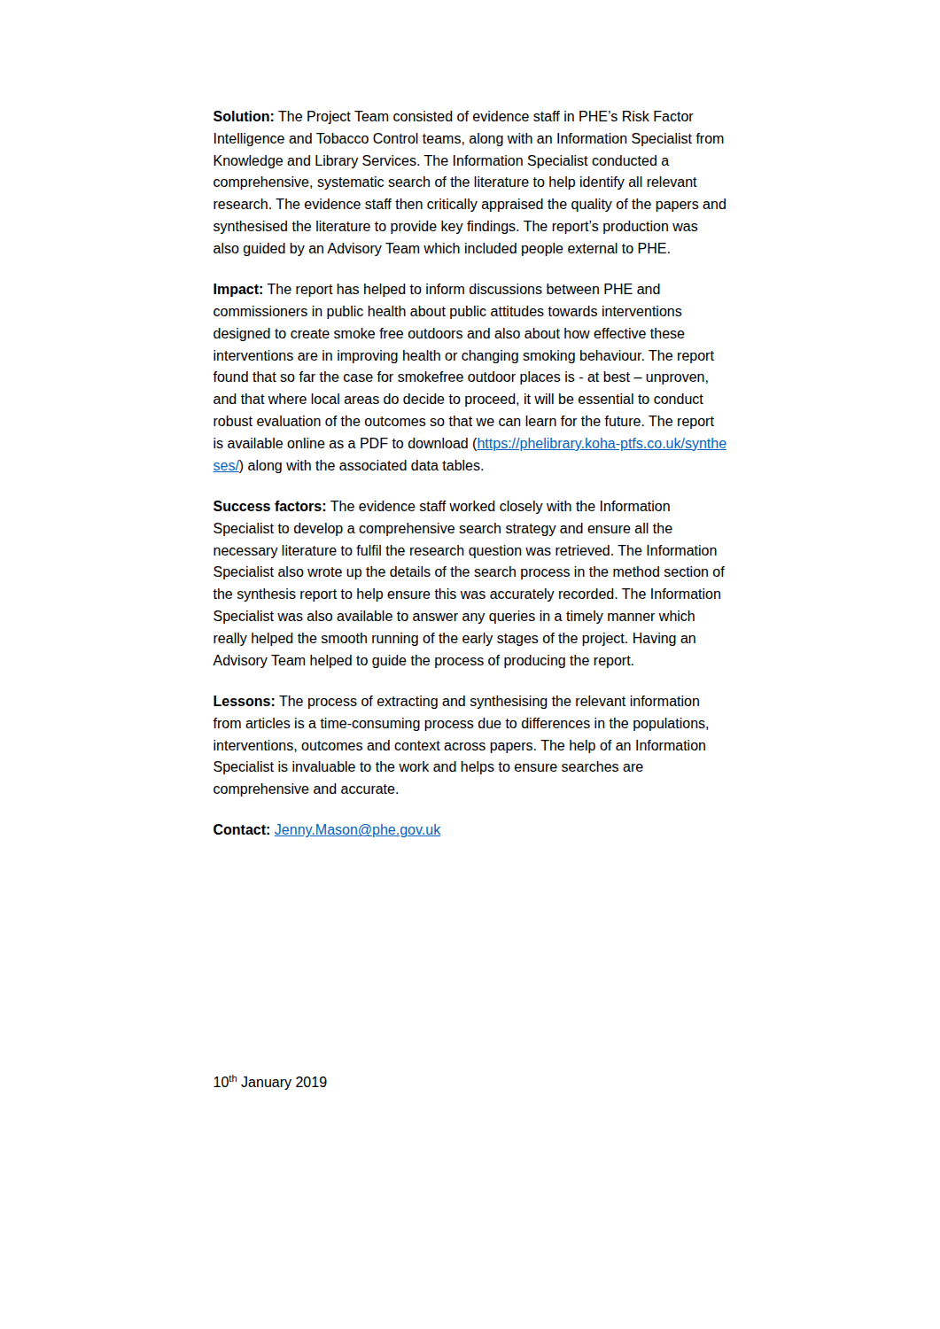Solution: The Project Team consisted of evidence staff in PHE’s Risk Factor Intelligence and Tobacco Control teams, along with an Information Specialist from Knowledge and Library Services. The Information Specialist conducted a comprehensive, systematic search of the literature to help identify all relevant research. The evidence staff then critically appraised the quality of the papers and synthesised the literature to provide key findings. The report’s production was also guided by an Advisory Team which included people external to PHE.
Impact: The report has helped to inform discussions between PHE and commissioners in public health about public attitudes towards interventions designed to create smoke free outdoors and also about how effective these interventions are in improving health or changing smoking behaviour. The report found that so far the case for smokefree outdoor places is - at best – unproven, and that where local areas do decide to proceed, it will be essential to conduct robust evaluation of the outcomes so that we can learn for the future. The report is available online as a PDF to download (https://phelibrary.koha-ptfs.co.uk/syntheses/) along with the associated data tables.
Success factors: The evidence staff worked closely with the Information Specialist to develop a comprehensive search strategy and ensure all the necessary literature to fulfil the research question was retrieved. The Information Specialist also wrote up the details of the search process in the method section of the synthesis report to help ensure this was accurately recorded. The Information Specialist was also available to answer any queries in a timely manner which really helped the smooth running of the early stages of the project. Having an Advisory Team helped to guide the process of producing the report.
Lessons: The process of extracting and synthesising the relevant information from articles is a time-consuming process due to differences in the populations, interventions, outcomes and context across papers. The help of an Information Specialist is invaluable to the work and helps to ensure searches are comprehensive and accurate.
Contact: Jenny.Mason@phe.gov.uk
10th January 2019